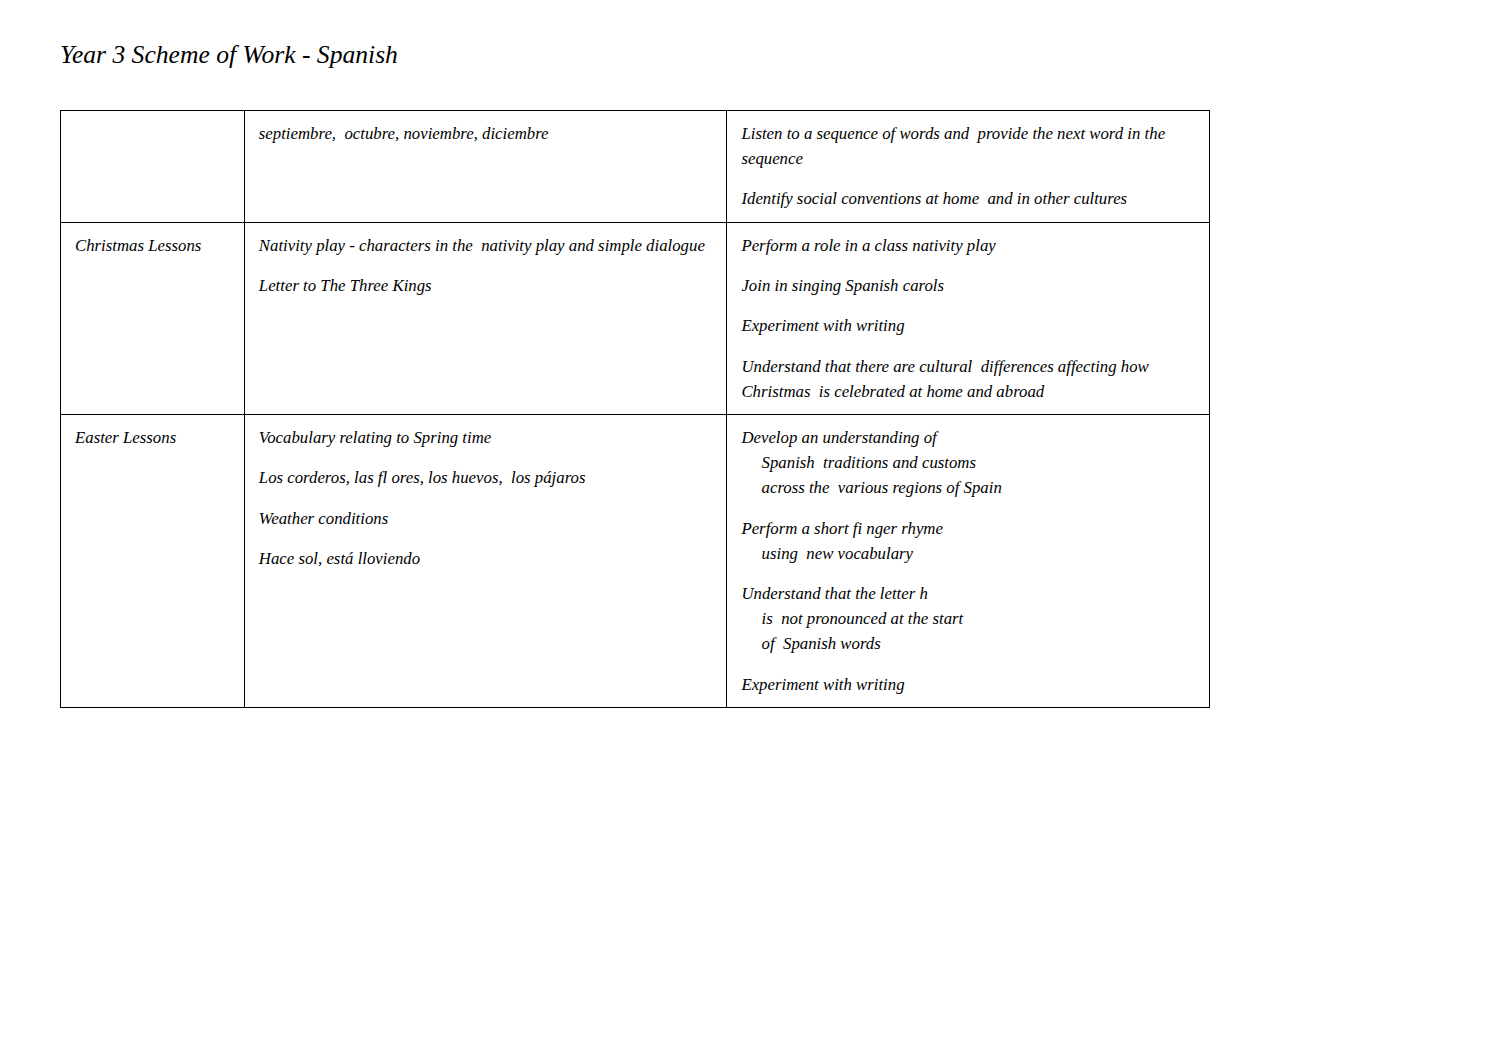Year 3 Scheme of Work - Spanish
| | septiembre, octubre, noviembre, diciembre | Listen to a sequence of words and provide the next word in the sequence Identify social conventions at home and in other cultures |
| Christmas Lessons | Nativity play - characters in the nativity play and simple dialogue Letter to The Three Kings | Perform a role in a class nativity play Join in singing Spanish carols Experiment with writing Understand that there are cultural differences affecting how Christmas is celebrated at home and abroad |
| Easter Lessons | Vocabulary relating to Spring time Los corderos, las fl ores, los huevos, los pájaros Weather conditions Hace sol, está lloviendo | Develop an understanding of Spanish traditions and customs across the various regions of Spain Perform a short fi nger rhyme using new vocabulary Understand that the letter h is not pronounced at the start of Spanish words Experiment with writing |